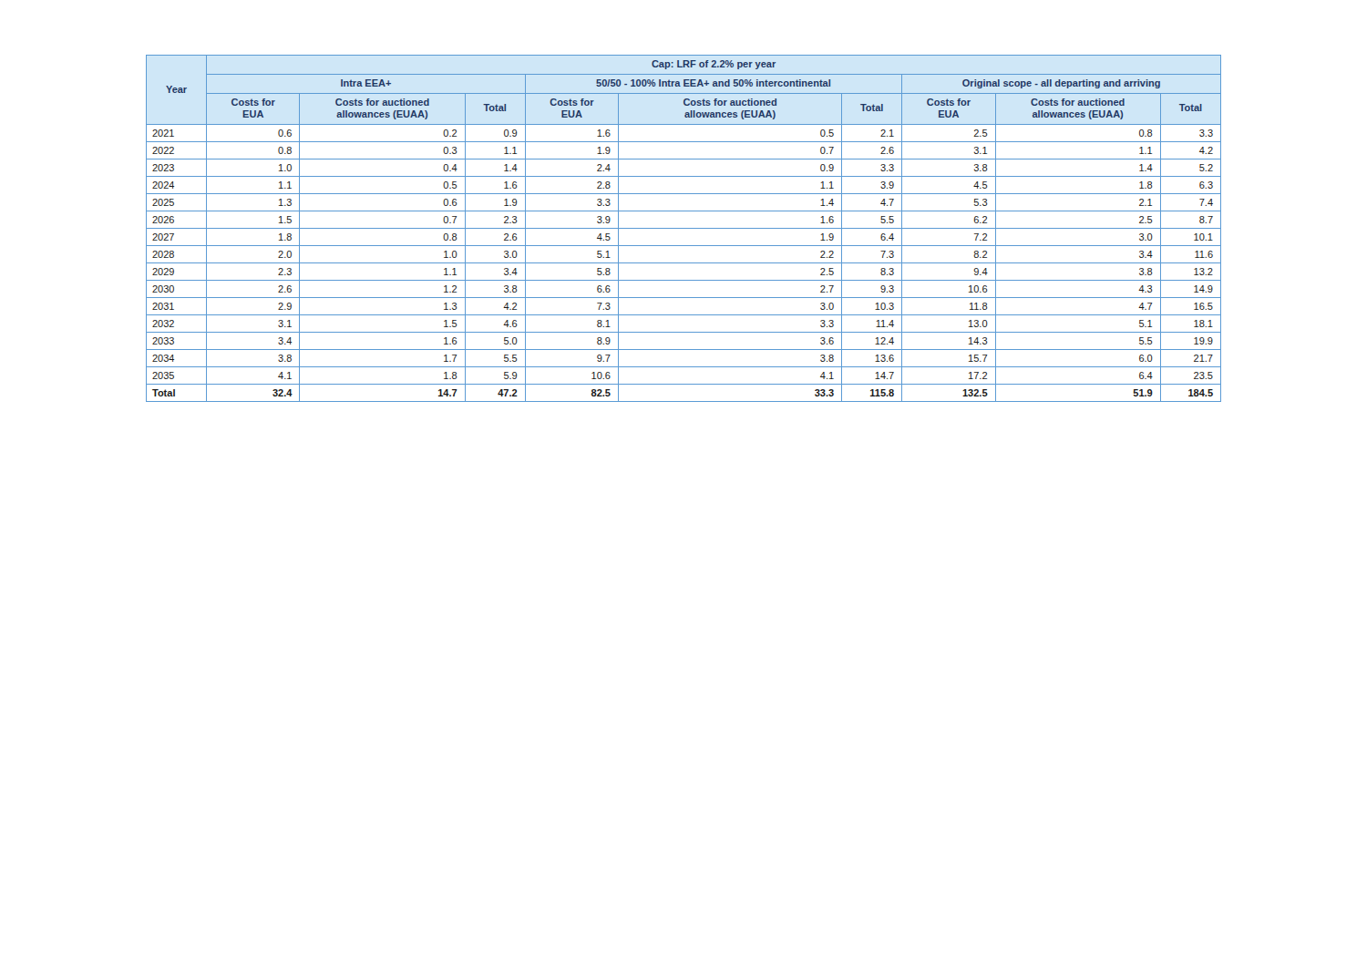| Year | Cap: LRF of 2.2% per year |
| --- | --- |
| Intra EEA+ | 50/50 - 100% Intra EEA+ and 50% intercontinental | Original scope - all departing and arriving |
| Costs for EUA | Costs for auctioned allowances (EUAA) | Total | Costs for EUA | Costs for auctioned allowances (EUAA) | Total | Costs for EUA | Costs for auctioned allowances (EUAA) | Total |
| 2021 | 0.6 | 0.2 | 0.9 | 1.6 | 0.5 | 2.1 | 2.5 | 0.8 | 3.3 |
| 2022 | 0.8 | 0.3 | 1.1 | 1.9 | 0.7 | 2.6 | 3.1 | 1.1 | 4.2 |
| 2023 | 1.0 | 0.4 | 1.4 | 2.4 | 0.9 | 3.3 | 3.8 | 1.4 | 5.2 |
| 2024 | 1.1 | 0.5 | 1.6 | 2.8 | 1.1 | 3.9 | 4.5 | 1.8 | 6.3 |
| 2025 | 1.3 | 0.6 | 1.9 | 3.3 | 1.4 | 4.7 | 5.3 | 2.1 | 7.4 |
| 2026 | 1.5 | 0.7 | 2.3 | 3.9 | 1.6 | 5.5 | 6.2 | 2.5 | 8.7 |
| 2027 | 1.8 | 0.8 | 2.6 | 4.5 | 1.9 | 6.4 | 7.2 | 3.0 | 10.1 |
| 2028 | 2.0 | 1.0 | 3.0 | 5.1 | 2.2 | 7.3 | 8.2 | 3.4 | 11.6 |
| 2029 | 2.3 | 1.1 | 3.4 | 5.8 | 2.5 | 8.3 | 9.4 | 3.8 | 13.2 |
| 2030 | 2.6 | 1.2 | 3.8 | 6.6 | 2.7 | 9.3 | 10.6 | 4.3 | 14.9 |
| 2031 | 2.9 | 1.3 | 4.2 | 7.3 | 3.0 | 10.3 | 11.8 | 4.7 | 16.5 |
| 2032 | 3.1 | 1.5 | 4.6 | 8.1 | 3.3 | 11.4 | 13.0 | 5.1 | 18.1 |
| 2033 | 3.4 | 1.6 | 5.0 | 8.9 | 3.6 | 12.4 | 14.3 | 5.5 | 19.9 |
| 2034 | 3.8 | 1.7 | 5.5 | 9.7 | 3.8 | 13.6 | 15.7 | 6.0 | 21.7 |
| 2035 | 4.1 | 1.8 | 5.9 | 10.6 | 4.1 | 14.7 | 17.2 | 6.4 | 23.5 |
| Total | 32.4 | 14.7 | 47.2 | 82.5 | 33.3 | 115.8 | 132.5 | 51.9 | 184.5 |